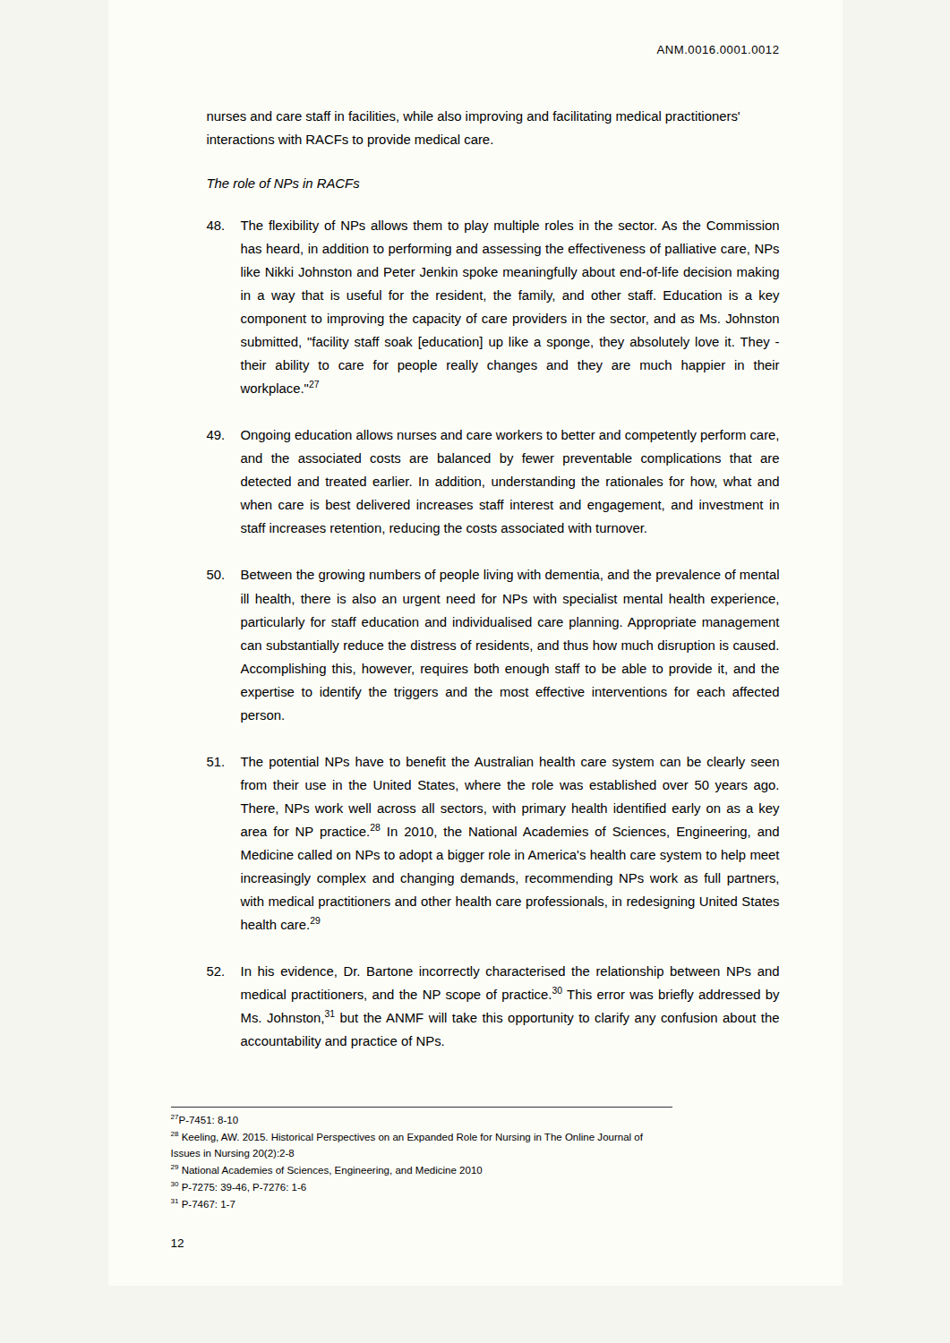ANM.0016.0001.0012
nurses and care staff in facilities, while also improving and facilitating medical practitioners' interactions with RACFs to provide medical care.
The role of NPs in RACFs
The flexibility of NPs allows them to play multiple roles in the sector. As the Commission has heard, in addition to performing and assessing the effectiveness of palliative care, NPs like Nikki Johnston and Peter Jenkin spoke meaningfully about end-of-life decision making in a way that is useful for the resident, the family, and other staff. Education is a key component to improving the capacity of care providers in the sector, and as Ms. Johnston submitted, "facility staff soak [education] up like a sponge, they absolutely love it. They - their ability to care for people really changes and they are much happier in their workplace."27
Ongoing education allows nurses and care workers to better and competently perform care, and the associated costs are balanced by fewer preventable complications that are detected and treated earlier. In addition, understanding the rationales for how, what and when care is best delivered increases staff interest and engagement, and investment in staff increases retention, reducing the costs associated with turnover.
Between the growing numbers of people living with dementia, and the prevalence of mental ill health, there is also an urgent need for NPs with specialist mental health experience, particularly for staff education and individualised care planning. Appropriate management can substantially reduce the distress of residents, and thus how much disruption is caused. Accomplishing this, however, requires both enough staff to be able to provide it, and the expertise to identify the triggers and the most effective interventions for each affected person.
The potential NPs have to benefit the Australian health care system can be clearly seen from their use in the United States, where the role was established over 50 years ago. There, NPs work well across all sectors, with primary health identified early on as a key area for NP practice.28 In 2010, the National Academies of Sciences, Engineering, and Medicine called on NPs to adopt a bigger role in America's health care system to help meet increasingly complex and changing demands, recommending NPs work as full partners, with medical practitioners and other health care professionals, in redesigning United States health care.29
In his evidence, Dr. Bartone incorrectly characterised the relationship between NPs and medical practitioners, and the NP scope of practice.30 This error was briefly addressed by Ms. Johnston,31 but the ANMF will take this opportunity to clarify any confusion about the accountability and practice of NPs.
27P-7451: 8-10
28 Keeling, AW. 2015. Historical Perspectives on an Expanded Role for Nursing in The Online Journal of Issues in Nursing 20(2):2-8
29 National Academies of Sciences, Engineering, and Medicine 2010
30 P-7275: 39-46, P-7276: 1-6
31 P-7467: 1-7
12